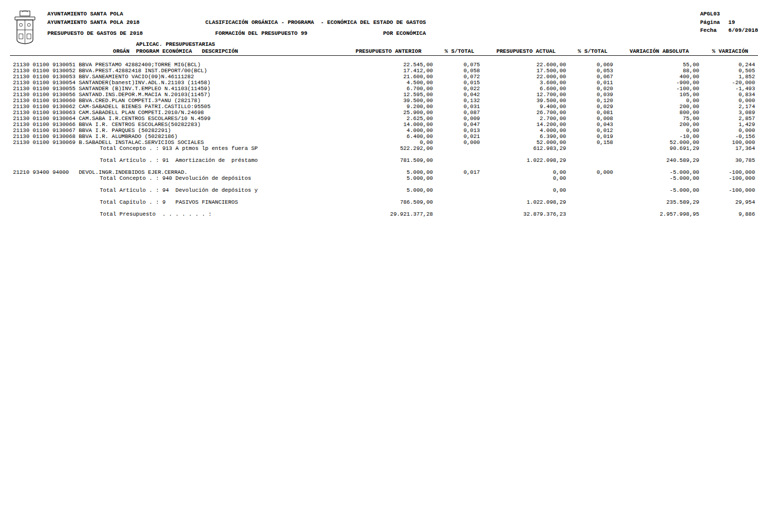APGL03
Página 19
Fecha 6/09/2018
AYUNTAMIENTO SANTA POLA
AYUNTAMIENTO SANTA POLA 2018 CLASIFICACIÓN ORGÁNICA - PROGRAMA - ECONÓMICA DEL ESTADO DE GASTOS
PRESUPUESTO DE GASTOS DE 2018 FORMACIÓN DEL PRESUPUESTO 99 POR ECONÓMICA
| APLICAC. PRESUPUESTARIAS | PRESUPUESTO ANTERIOR | % S/TOTAL | PRESUPUESTO ACTUAL | % S/TOTAL | VARIACIÓN ABSOLUTA | % VARIACIÓN |
| --- | --- | --- | --- | --- | --- | --- |
| ORGÁN PROGRAM ECONÓMICA DESCRIPCIÓN |
| 21130 01100 9130051 BBVA PRESTAMO 42882400;TORRE MIG(BCL) | 22.545,00 | 0,075 | 22.600,00 | 0,069 | 55,00 | 0,244 |
| 21130 01100 9130052 BBVA.PREST.42882418 INST.DEPORT/00(BCL) | 17.412,00 | 0,058 | 17.500,00 | 0,053 | 88,00 | 0,505 |
| 21130 01100 9130053 BBV.SANEAMIENTO VACIO(09)N.46111282 | 21.600,00 | 0,072 | 22.000,00 | 0,067 | 400,00 | 1,852 |
| 21130 01100 9130054 SANTANDER(banest)INV.ADL.N.21103 (11458) | 4.500,00 | 0,015 | 3.600,00 | 0,011 | -900,00 | -20,000 |
| 21130 01100 9130055 SANTANDER (B)INV.T.EMPLEO N.41103(11459) | 6.700,00 | 0,022 | 6.600,00 | 0,020 | -100,00 | -1,493 |
| 21130 01100 9130056 SANTAND.INS.DEPOR.M.MACIA N.20103(11457) | 12.595,00 | 0,042 | 12.700,00 | 0,039 | 105,00 | 0,834 |
| 21130 01100 9130060 BBVA.CRED.PLAN COMPETI.3ªANU (282178) | 39.500,00 | 0,132 | 39.500,00 | 0,120 | 0,00 | 0,000 |
| 21130 01100 9130062 CAM-SABADELL BIENES PATRI.CASTILLO:95505 | 9.200,00 | 0,031 | 9.400,00 | 0,029 | 200,00 | 2,174 |
| 21130 01100 9130063 CAM.SABADELL PLAN COMPETI.2010/N.24698 | 25.900,00 | 0,087 | 26.700,00 | 0,081 | 800,00 | 3,089 |
| 21130 01100 9130064 CAM.SABA I.R.CENTROS ESCOLARES/10 N.4599 | 2.625,00 | 0,009 | 2.700,00 | 0,008 | 75,00 | 2,857 |
| 21130 01100 9130066 BBVA I.R. CENTROS ESCOLARES(50282283) | 14.000,00 | 0,047 | 14.200,00 | 0,043 | 200,00 | 1,429 |
| 21130 01100 9130067 BBVA I.R. PARQUES (50282291) | 4.000,00 | 0,013 | 4.000,00 | 0,012 | 0,00 | 0,000 |
| 21130 01100 9130068 BBVA I.R. ALUMBRADO (50282186) | 6.400,00 | 0,021 | 6.390,00 | 0,019 | -10,00 | -0,156 |
| 21130 01100 9130069 B.SABADELL INSTALAC.SERVICIOS SOCIALES | 0,00 | 0,000 | 52.000,00 | 0,158 | 52.000,00 | 100,000 |
| Total Concepto . : 913 A ptmos lp entes fuera SP | 522.292,00 | | 612.983,29 | | 90.691,29 | 17,364 |
| Total Artículo . : 91 Amortización de préstamo | 781.509,00 | | 1.022.098,29 | | 240.589,29 | 30,785 |
| 21210 93400 94000 DEVOL.INGR.INDEBIDOS EJER.CERRAD. | 5.000,00 | 0,017 | 0,00 | 0,000 | -5.000,00 | -100,000 |
| Total Concepto . : 940 Devolución de depósitos | 5.000,00 | | 0,00 | | -5.000,00 | -100,000 |
| Total Artículo . : 94 Devolución de depósitos y | 5.000,00 | | 0,00 | | -5.000,00 | -100,000 |
| Total Capítulo . : 9 PASIVOS FINANCIEROS | 786.509,00 | | 1.022.098,29 | | 235.589,29 | 29,954 |
| Total Presupuesto . . . . . . . : | 29.921.377,28 | | 32.879.376,23 | | 2.957.998,95 | 9,886 |